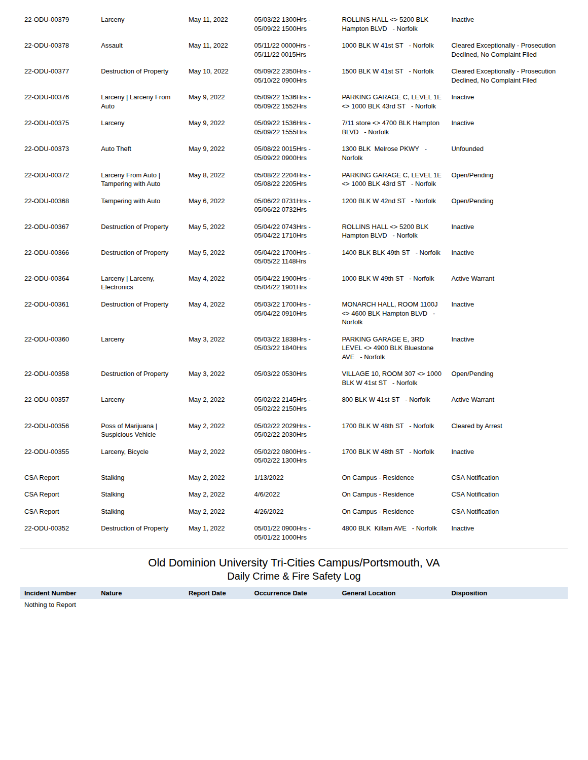| 22-ODU-00379 | Larceny | May 11, 2022 | 05/03/22 1300Hrs - 05/09/22 1500Hrs | ROLLINS HALL <> 5200 BLK Hampton BLVD - Norfolk | Inactive |
| 22-ODU-00378 | Assault | May 11, 2022 | 05/11/22 0000Hrs - 05/11/22 0015Hrs | 1000 BLK W 41st ST - Norfolk | Cleared Exceptionally - Prosecution Declined, No Complaint Filed |
| 22-ODU-00377 | Destruction of Property | May 10, 2022 | 05/09/22 2350Hrs - 05/10/22 0900Hrs | 1500 BLK W 41st ST - Norfolk | Cleared Exceptionally - Prosecution Declined, No Complaint Filed |
| 22-ODU-00376 | Larceny / Larceny From Auto | May 9, 2022 | 05/09/22 1536Hrs - 05/09/22 1552Hrs | PARKING GARAGE C, LEVEL 1E <> 1000 BLK 43rd ST - Norfolk | Inactive |
| 22-ODU-00375 | Larceny | May 9, 2022 | 05/09/22 1536Hrs - 05/09/22 1555Hrs | 7/11 store <> 4700 BLK Hampton BLVD - Norfolk | Inactive |
| 22-ODU-00373 | Auto Theft | May 9, 2022 | 05/08/22 0015Hrs - 05/09/22 0900Hrs | 1300 BLK Melrose PKWY - Norfolk | Unfounded |
| 22-ODU-00372 | Larceny From Auto / Tampering with Auto | May 8, 2022 | 05/08/22 2204Hrs - 05/08/22 2205Hrs | PARKING GARAGE C, LEVEL 1E <> 1000 BLK 43rd ST - Norfolk | Open/Pending |
| 22-ODU-00368 | Tampering with Auto | May 6, 2022 | 05/06/22 0731Hrs - 05/06/22 0732Hrs | 1200 BLK W 42nd ST - Norfolk | Open/Pending |
| 22-ODU-00367 | Destruction of Property | May 5, 2022 | 05/04/22 0743Hrs - 05/04/22 1710Hrs | ROLLINS HALL <> 5200 BLK Hampton BLVD - Norfolk | Inactive |
| 22-ODU-00366 | Destruction of Property | May 5, 2022 | 05/04/22 1700Hrs - 05/05/22 1148Hrs | 1400 BLK BLK 49th ST - Norfolk | Inactive |
| 22-ODU-00364 | Larceny / Larceny, Electronics | May 4, 2022 | 05/04/22 1900Hrs - 05/04/22 1901Hrs | 1000 BLK W 49th ST - Norfolk | Active Warrant |
| 22-ODU-00361 | Destruction of Property | May 4, 2022 | 05/03/22 1700Hrs - 05/04/22 0910Hrs | MONARCH HALL, ROOM 1100J <> 4600 BLK Hampton BLVD - Norfolk | Inactive |
| 22-ODU-00360 | Larceny | May 3, 2022 | 05/03/22 1838Hrs - 05/03/22 1840Hrs | PARKING GARAGE E, 3RD LEVEL <> 4900 BLK Bluestone AVE - Norfolk | Inactive |
| 22-ODU-00358 | Destruction of Property | May 3, 2022 | 05/03/22 0530Hrs | VILLAGE 10, ROOM 307 <> 1000 BLK W 41st ST - Norfolk | Open/Pending |
| 22-ODU-00357 | Larceny | May 2, 2022 | 05/02/22 2145Hrs - 05/02/22 2150Hrs | 800 BLK W 41st ST - Norfolk | Active Warrant |
| 22-ODU-00356 | Poss of Marijuana / Suspicious Vehicle | May 2, 2022 | 05/02/22 2029Hrs - 05/02/22 2030Hrs | 1700 BLK W 48th ST - Norfolk | Cleared by Arrest |
| 22-ODU-00355 | Larceny, Bicycle | May 2, 2022 | 05/02/22 0800Hrs - 05/02/22 1300Hrs | 1700 BLK W 48th ST - Norfolk | Inactive |
| CSA Report | Stalking | May 2, 2022 | 1/13/2022 | On Campus - Residence | CSA Notification |
| CSA Report | Stalking | May 2, 2022 | 4/6/2022 | On Campus - Residence | CSA Notification |
| CSA Report | Stalking | May 2, 2022 | 4/26/2022 | On Campus - Residence | CSA Notification |
| 22-ODU-00352 | Destruction of Property | May 1, 2022 | 05/01/22 0900Hrs - 05/01/22 1000Hrs | 4800 BLK Killam AVE - Norfolk | Inactive |
Old Dominion University Tri-Cities Campus/Portsmouth, VA
Daily Crime & Fire Safety Log
| Incident Number | Nature | Report Date | Occurrence Date | General Location | Disposition |
| --- | --- | --- | --- | --- | --- |
Nothing to Report